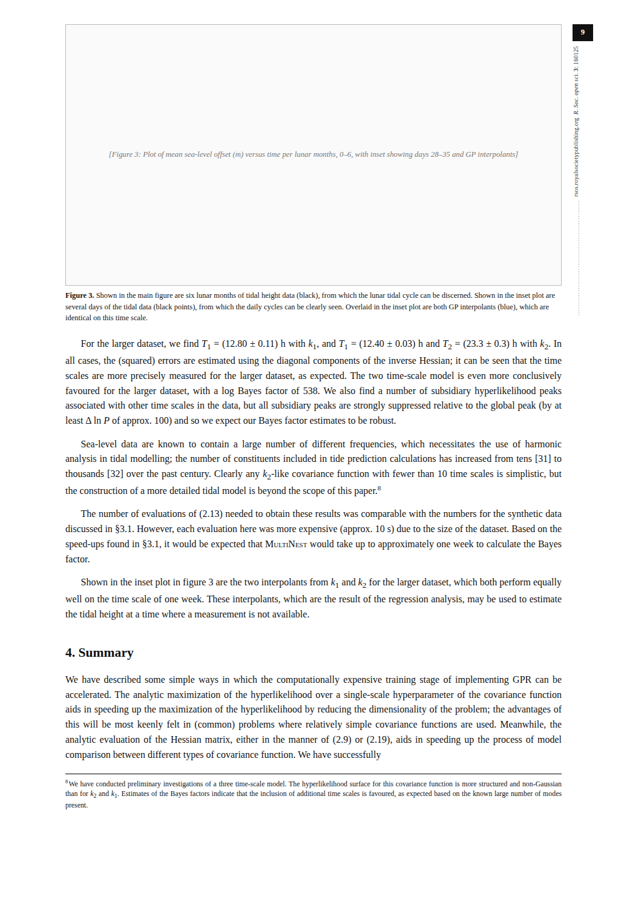9
rsos.royalsocietypublishing.org R. Soc. open sci. 3: 160125
................................................
[Figure 3: Plot of mean sea-level offset (m) versus time per lunar months, 0–6, with inset showing days 28–35 and GP interpolants]
Figure 3. Shown in the main figure are six lunar months of tidal height data (black), from which the lunar tidal cycle can be discerned. Shown in the inset plot are several days of the tidal data (black points), from which the daily cycles can be clearly seen. Overlaid in the inset plot are both GP interpolants (blue), which are identical on this time scale.
For the larger dataset, we find T1 = (12.80 ± 0.11) h with k1, and T1 = (12.40 ± 0.03) h and T2 = (23.3 ± 0.3) h with k2. In all cases, the (squared) errors are estimated using the diagonal components of the inverse Hessian; it can be seen that the time scales are more precisely measured for the larger dataset, as expected. The two time-scale model is even more conclusively favoured for the larger dataset, with a log Bayes factor of 538. We also find a number of subsidiary hyperlikelihood peaks associated with other time scales in the data, but all subsidiary peaks are strongly suppressed relative to the global peak (by at least Δ ln P of approx. 100) and so we expect our Bayes factor estimates to be robust.
Sea-level data are known to contain a large number of different frequencies, which necessitates the use of harmonic analysis in tidal modelling; the number of constituents included in tide prediction calculations has increased from tens [31] to thousands [32] over the past century. Clearly any k2-like covariance function with fewer than 10 time scales is simplistic, but the construction of a more detailed tidal model is beyond the scope of this paper.8
The number of evaluations of (2.13) needed to obtain these results was comparable with the numbers for the synthetic data discussed in §3.1. However, each evaluation here was more expensive (approx. 10 s) due to the size of the dataset. Based on the speed-ups found in §3.1, it would be expected that MultiNest would take up to approximately one week to calculate the Bayes factor.
Shown in the inset plot in figure 3 are the two interpolants from k1 and k2 for the larger dataset, which both perform equally well on the time scale of one week. These interpolants, which are the result of the regression analysis, may be used to estimate the tidal height at a time where a measurement is not available.
4. Summary
We have described some simple ways in which the computationally expensive training stage of implementing GPR can be accelerated. The analytic maximization of the hyperlikelihood over a single-scale hyperparameter of the covariance function aids in speeding up the maximization of the hyperlikelihood by reducing the dimensionality of the problem; the advantages of this will be most keenly felt in (common) problems where relatively simple covariance functions are used. Meanwhile, the analytic evaluation of the Hessian matrix, either in the manner of (2.9) or (2.19), aids in speeding up the process of model comparison between different types of covariance function. We have successfully
8We have conducted preliminary investigations of a three time-scale model. The hyperlikelihood surface for this covariance function is more structured and non-Gaussian than for k2 and k1. Estimates of the Bayes factors indicate that the inclusion of additional time scales is favoured, as expected based on the known large number of modes present.